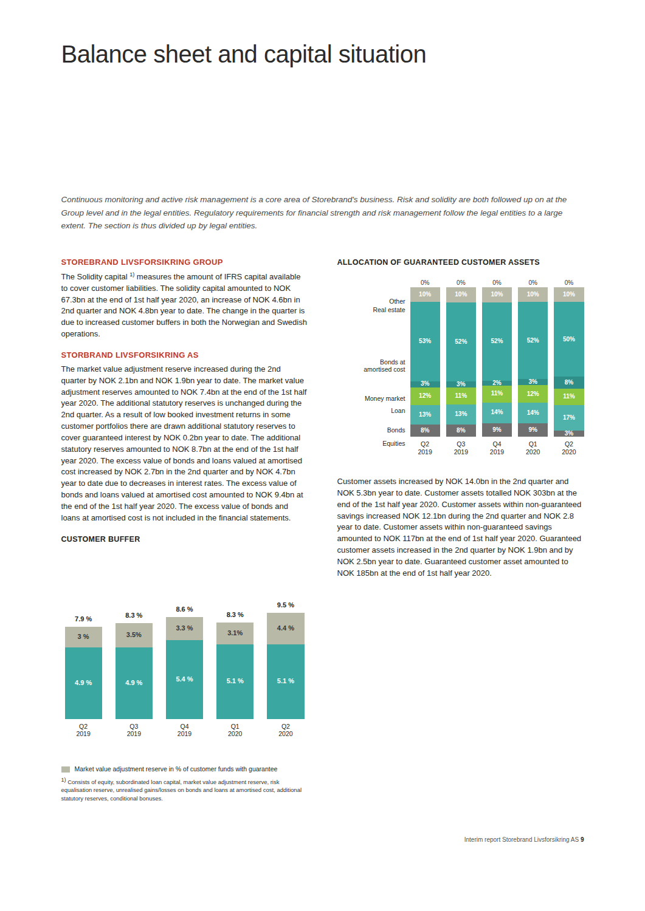Balance sheet and capital situation
Continuous monitoring and active risk management is a core area of Storebrand's business. Risk and solidity are both followed up on at the Group level and in the legal entities. Regulatory requirements for financial strength and risk management follow the legal entities to a large extent. The section is thus divided up by legal entities.
Storebrand Livsforsikring Group
The Solidity capital 1) measures the amount of IFRS capital available to cover customer liabilities. The solidity capital amounted to NOK 67.3bn at the end of 1st half year 2020, an increase of NOK 4.6bn in 2nd quarter and NOK 4.8bn year to date. The change in the quarter is due to increased customer buffers in both the Norwegian and Swedish operations.
Storbrand Livsforsikring AS
The market value adjustment reserve increased during the 2nd quarter by NOK 2.1bn and NOK 1.9bn year to date. The market value adjustment reserves amounted to NOK 7.4bn at the end of the 1st half year 2020. The additional statutory reserves is unchanged during the 2nd quarter. As a result of low booked investment returns in some customer portfolios there are drawn additional statutory reserves to cover guaranteed interest by NOK 0.2bn year to date. The additional statutory reserves amounted to NOK 8.7bn at the end of the 1st half year 2020. The excess value of bonds and loans valued at amortised cost increased by NOK 2.7bn in the 2nd quarter and by NOK 4.7bn year to date due to decreases in interest rates. The excess value of bonds and loans valued at amortised cost amounted to NOK 9.4bn at the end of the 1st half year 2020. The excess value of bonds and loans at amortised cost is not included in the financial statements.
Customer buffer
7.9 %
3 %
4.9 %
Q2
2019
8.3 %
3.5%
4.9 %
Q3
2019
8.6 %
3.3 %
5.4 %
Q4
2019
8.3 %
3.1%
5.1 %
Q1
2020
9.5 %
4.4 %
5.1 %
Q2
2020
Market value adjustment reserve in % of customer funds with guarantee
1) Consists of equity, subordinated loan capital, market value adjustment reserve, risk equalisation reserve, unrealised gains/losses on bonds and loans at amortised cost, additional statutory reserves, conditional bonuses.
Allocation of guaranteed customer assets
Other Real estate Bonds at
amortised cost Money market Loan Bonds Equities
0%
10%
53%
3%
12%
13%
8%
Q2
2019
0%
10%
52%
3%
11%
13%
8%
Q3
2019
0%
10%
52%
2%
11%
14%
9%
Q4
2019
0%
10%
52%
3%
12%
14%
9%
Q1
2020
0%
10%
50%
8%
11%
17%
3%
Q2
2020
Customer assets increased by NOK 14.0bn in the 2nd quarter and NOK 5.3bn year to date. Customer assets totalled NOK 303bn at the end of the 1st half year 2020. Customer assets within non-guaranteed savings increased NOK 12.1bn during the 2nd quarter and NOK 2.8 year to date. Customer assets within non-guaranteed savings amounted to NOK 117bn at the end of 1st half year 2020. Guaranteed customer assets increased in the 2nd quarter by NOK 1.9bn and by NOK 2.5bn year to date. Guaranteed customer asset amounted to NOK 185bn at the end of 1st half year 2020.
Interim report Storebrand Livsforsikring AS 9